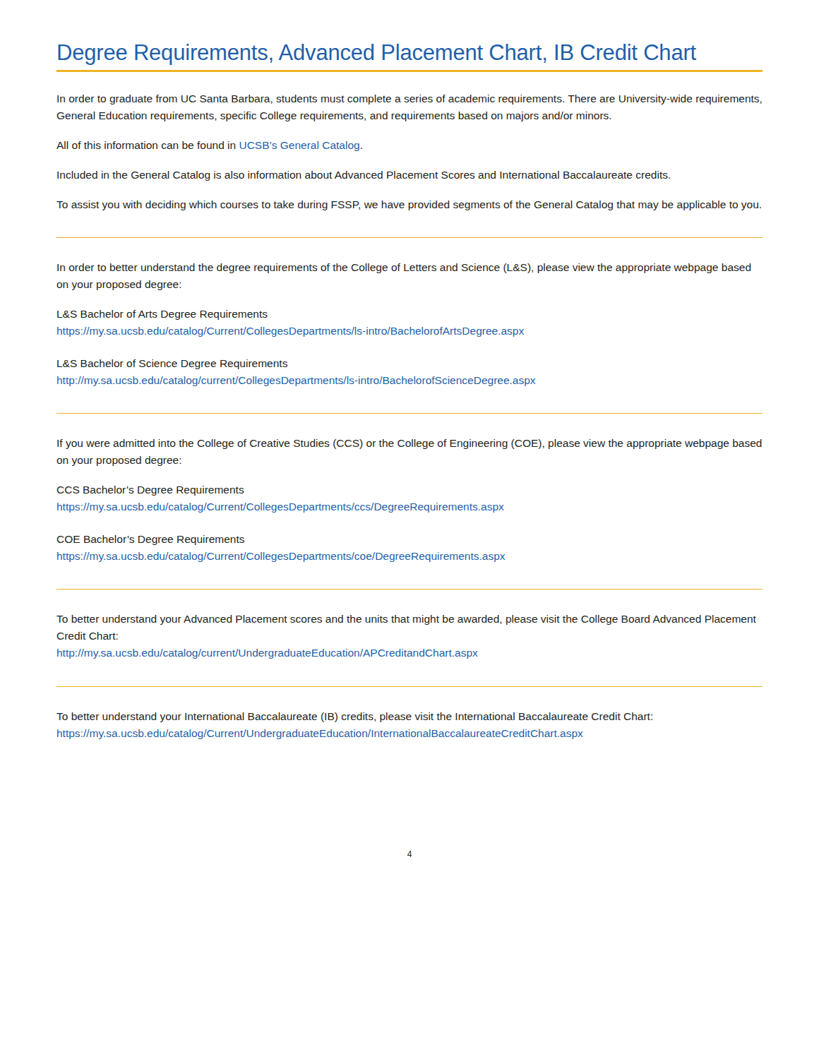Degree Requirements, Advanced Placement Chart, IB Credit Chart
In order to graduate from UC Santa Barbara, students must complete a series of academic requirements. There are University-wide requirements, General Education requirements, specific College requirements, and requirements based on majors and/or minors.
All of this information can be found in UCSB’s General Catalog.
Included in the General Catalog is also information about Advanced Placement Scores and International Baccalaureate credits.
To assist you with deciding which courses to take during FSSP, we have provided segments of the General Catalog that may be applicable to you.
In order to better understand the degree requirements of the College of Letters and Science (L&S), please view the appropriate webpage based on your proposed degree:
L&S Bachelor of Arts Degree Requirements https://my.sa.ucsb.edu/catalog/Current/CollegesDepartments/ls-intro/BachelorofArtsDegree.aspx
L&S Bachelor of Science Degree Requirements http://my.sa.ucsb.edu/catalog/current/CollegesDepartments/ls-intro/BachelorofScienceDegree.aspx
If you were admitted into the College of Creative Studies (CCS) or the College of Engineering (COE), please view the appropriate webpage based on your proposed degree:
CCS Bachelor’s Degree Requirements https://my.sa.ucsb.edu/catalog/Current/CollegesDepartments/ccs/DegreeRequirements.aspx
COE Bachelor’s Degree Requirements https://my.sa.ucsb.edu/catalog/Current/CollegesDepartments/coe/DegreeRequirements.aspx
To better understand your Advanced Placement scores and the units that might be awarded, please visit the College Board Advanced Placement Credit Chart: http://my.sa.ucsb.edu/catalog/current/UndergraduateEducation/APCreditandChart.aspx
To better understand your International Baccalaureate (IB) credits, please visit the International Baccalaureate Credit Chart: https://my.sa.ucsb.edu/catalog/Current/UndergraduateEducation/InternationalBaccalaureateCreditChart.aspx
4